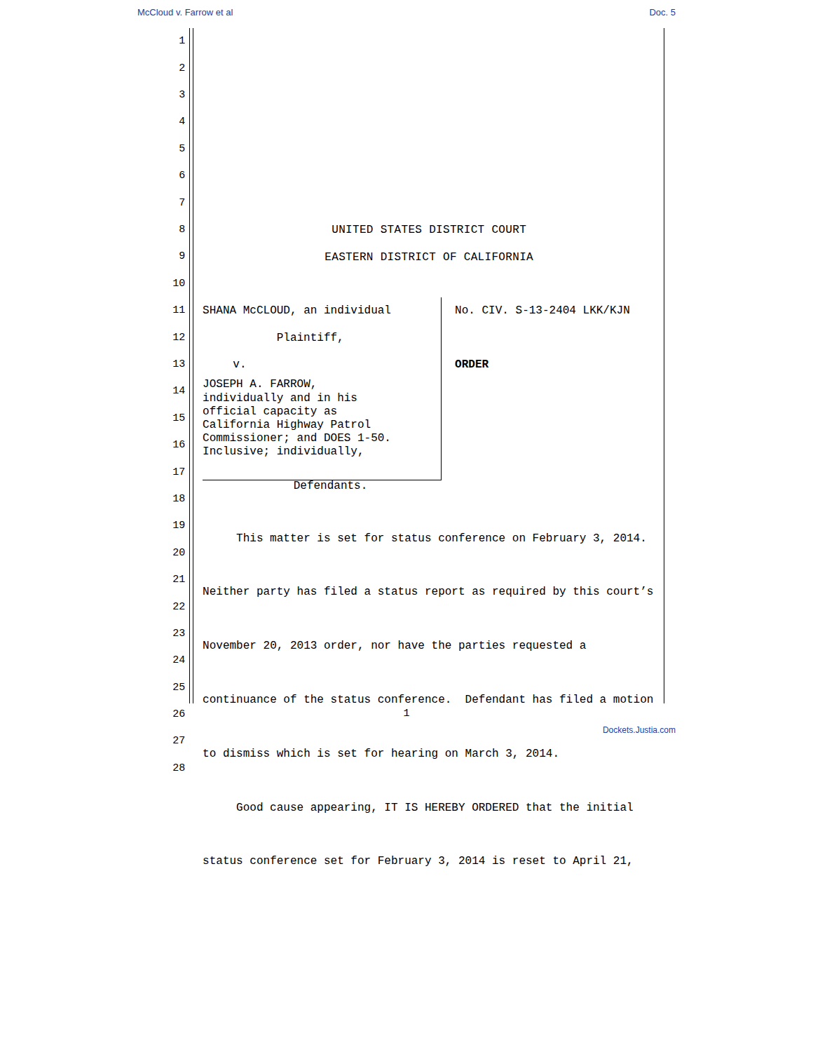McCloud v. Farrow et al Doc. 5
1
2
3
4
5
6
7
8
9
10
11
12
13
14
15
16
17
18
19
20
21
22
23
24
25
26
27
28
UNITED STATES DISTRICT COURT
EASTERN DISTRICT OF CALIFORNIA
SHANA McCLOUD, an individual
Plaintiff,
v.
JOSEPH A. FARROW,
individually and in his
official capacity as
California Highway Patrol
Commissioner; and DOES 1-50.
Inclusive; individually,
Defendants.
No. CIV. S-13-2404 LKK/KJN
ORDER
This matter is set for status conference on February 3, 2014. Neither party has filed a status report as required by this court’s November 20, 2013 order, nor have the parties requested a continuance of the status conference. Defendant has filed a motion to dismiss which is set for hearing on March 3, 2014.
Good cause appearing, IT IS HEREBY ORDERED that the initial status conference set for February 3, 2014 is reset to April 21,
1
Dockets.Justia.com